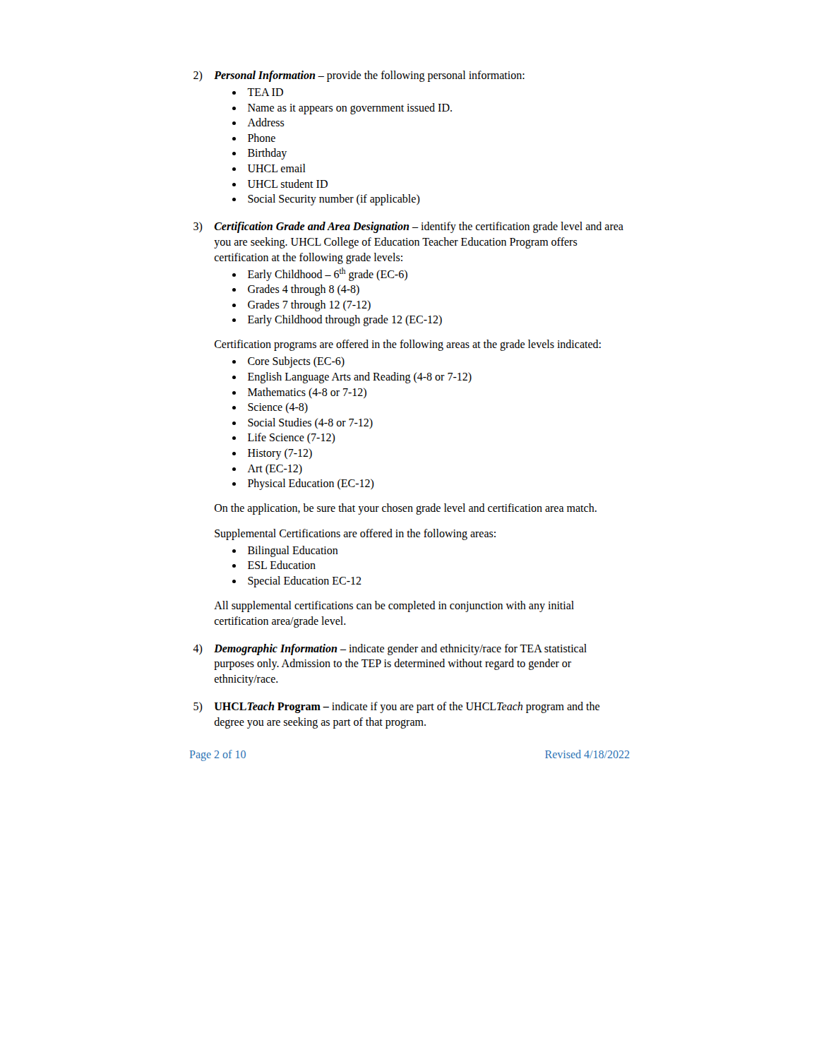2) Personal Information – provide the following personal information:
TEA ID
Name as it appears on government issued ID.
Address
Phone
Birthday
UHCL email
UHCL student ID
Social Security number (if applicable)
3) Certification Grade and Area Designation – identify the certification grade level and area you are seeking. UHCL College of Education Teacher Education Program offers certification at the following grade levels:
Early Childhood – 6th grade (EC-6)
Grades 4 through 8 (4-8)
Grades 7 through 12 (7-12)
Early Childhood through grade 12 (EC-12)
Certification programs are offered in the following areas at the grade levels indicated:
Core Subjects (EC-6)
English Language Arts and Reading (4-8 or 7-12)
Mathematics (4-8 or 7-12)
Science (4-8)
Social Studies (4-8 or 7-12)
Life Science (7-12)
History (7-12)
Art (EC-12)
Physical Education (EC-12)
On the application, be sure that your chosen grade level and certification area match.
Supplemental Certifications are offered in the following areas:
Bilingual Education
ESL Education
Special Education EC-12
All supplemental certifications can be completed in conjunction with any initial certification area/grade level.
4) Demographic Information – indicate gender and ethnicity/race for TEA statistical purposes only. Admission to the TEP is determined without regard to gender or ethnicity/race.
5) UHCLTeach Program – indicate if you are part of the UHCLTeach program and the degree you are seeking as part of that program.
Page 2 of 10 Revised 4/18/2022